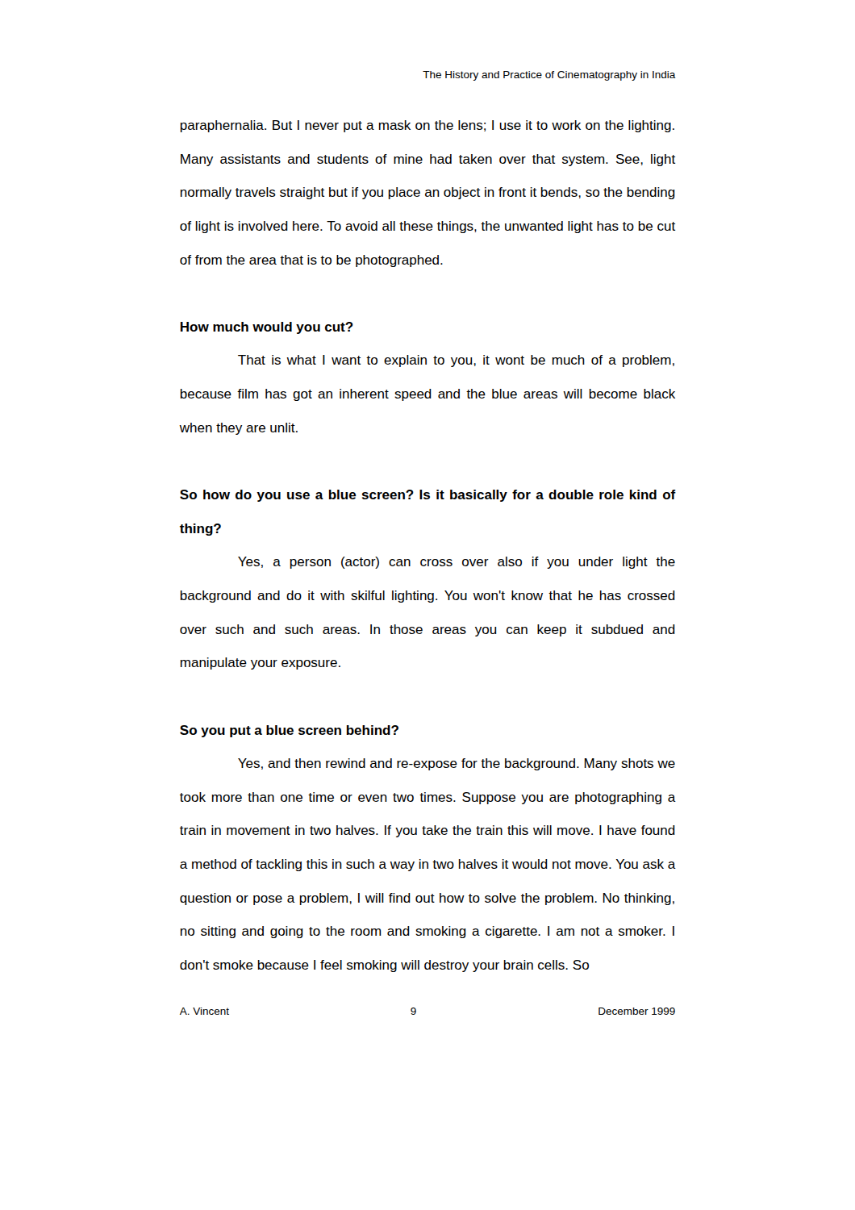The History and Practice of Cinematography in India
paraphernalia. But I never put a mask on the lens; I use it to work on the lighting. Many assistants and students of mine had taken over that system. See, light normally travels straight but if you place an object in front it bends, so the bending of light is involved here. To avoid all these things, the unwanted light has to be cut of from the area that is to be photographed.
How much would you cut?
That is what I want to explain to you, it wont be much of a problem, because film has got an inherent speed and the blue areas will become black when they are unlit.
So how do you use a blue screen? Is it basically for a double role kind of thing?
Yes, a person (actor) can cross over also if you under light the background and do it with skilful lighting. You won't know that he has crossed over such and such areas. In those areas you can keep it subdued and manipulate your exposure.
So you put a blue screen behind?
Yes, and then rewind and re-expose for the background. Many shots we took more than one time or even two times. Suppose you are photographing a train in movement in two halves. If you take the train this will move. I have found a method of tackling this in such a way in two halves it would not move. You ask a question or pose a problem, I will find out how to solve the problem. No thinking, no sitting and going to the room and smoking a cigarette. I am not a smoker. I don't smoke because I feel smoking will destroy your brain cells. So
A. Vincent
9
December 1999